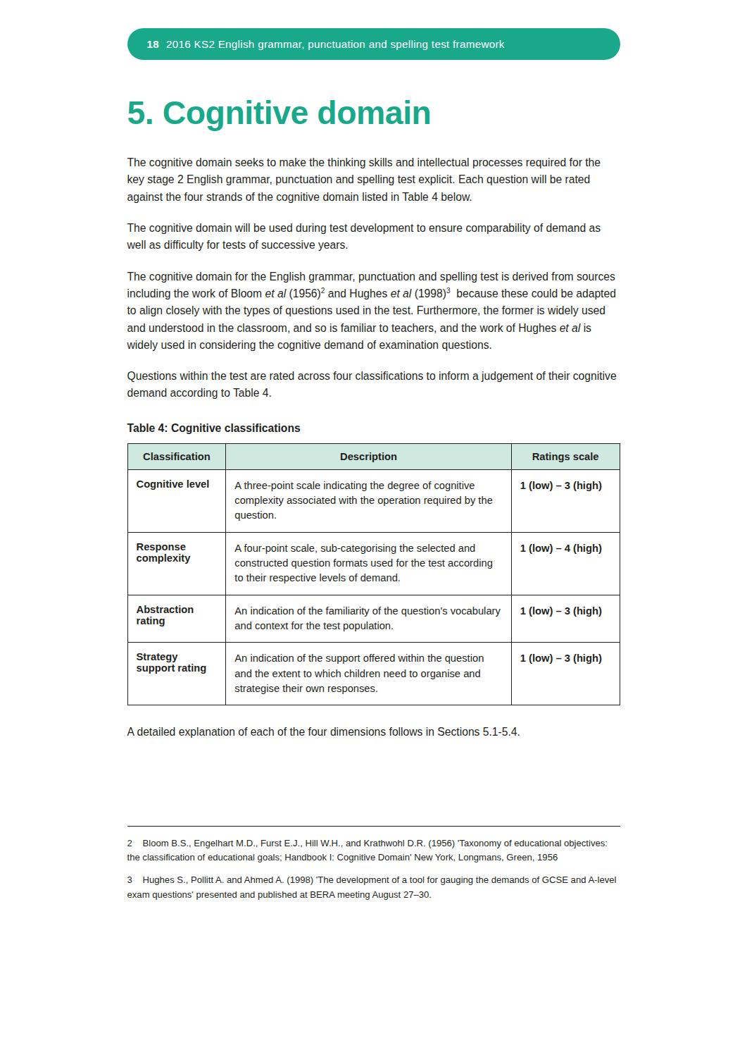182016 KS2 English grammar, punctuation and spelling test framework
5. Cognitive domain
The cognitive domain seeks to make the thinking skills and intellectual processes required for the key stage 2 English grammar, punctuation and spelling test explicit. Each question will be rated against the four strands of the cognitive domain listed in Table 4 below.
The cognitive domain will be used during test development to ensure comparability of demand as well as difficulty for tests of successive years.
The cognitive domain for the English grammar, punctuation and spelling test is derived from sources including the work of Bloom et al (1956)2 and Hughes et al (1998)3 because these could be adapted to align closely with the types of questions used in the test. Furthermore, the former is widely used and understood in the classroom, and so is familiar to teachers, and the work of Hughes et al is widely used in considering the cognitive demand of examination questions.
Questions within the test are rated across four classifications to inform a judgement of their cognitive demand according to Table 4.
Table 4: Cognitive classifications
| Classification | Description | Ratings scale |
| --- | --- | --- |
| Cognitive level | A three-point scale indicating the degree of cognitive complexity associated with the operation required by the question. | 1 (low) – 3 (high) |
| Response complexity | A four-point scale, sub-categorising the selected and constructed question formats used for the test according to their respective levels of demand. | 1 (low) – 4 (high) |
| Abstraction rating | An indication of the familiarity of the question's vocabulary and context for the test population. | 1 (low) – 3 (high) |
| Strategy support rating | An indication of the support offered within the question and the extent to which children need to organise and strategise their own responses. | 1 (low) – 3 (high) |
A detailed explanation of each of the four dimensions follows in Sections 5.1-5.4.
2 Bloom B.S., Engelhart M.D., Furst E.J., Hill W.H., and Krathwohl D.R. (1956) 'Taxonomy of educational objectives: the classification of educational goals; Handbook I: Cognitive Domain' New York, Longmans, Green, 1956
3 Hughes S., Pollitt A. and Ahmed A. (1998) 'The development of a tool for gauging the demands of GCSE and A-level exam questions' presented and published at BERA meeting August 27–30.